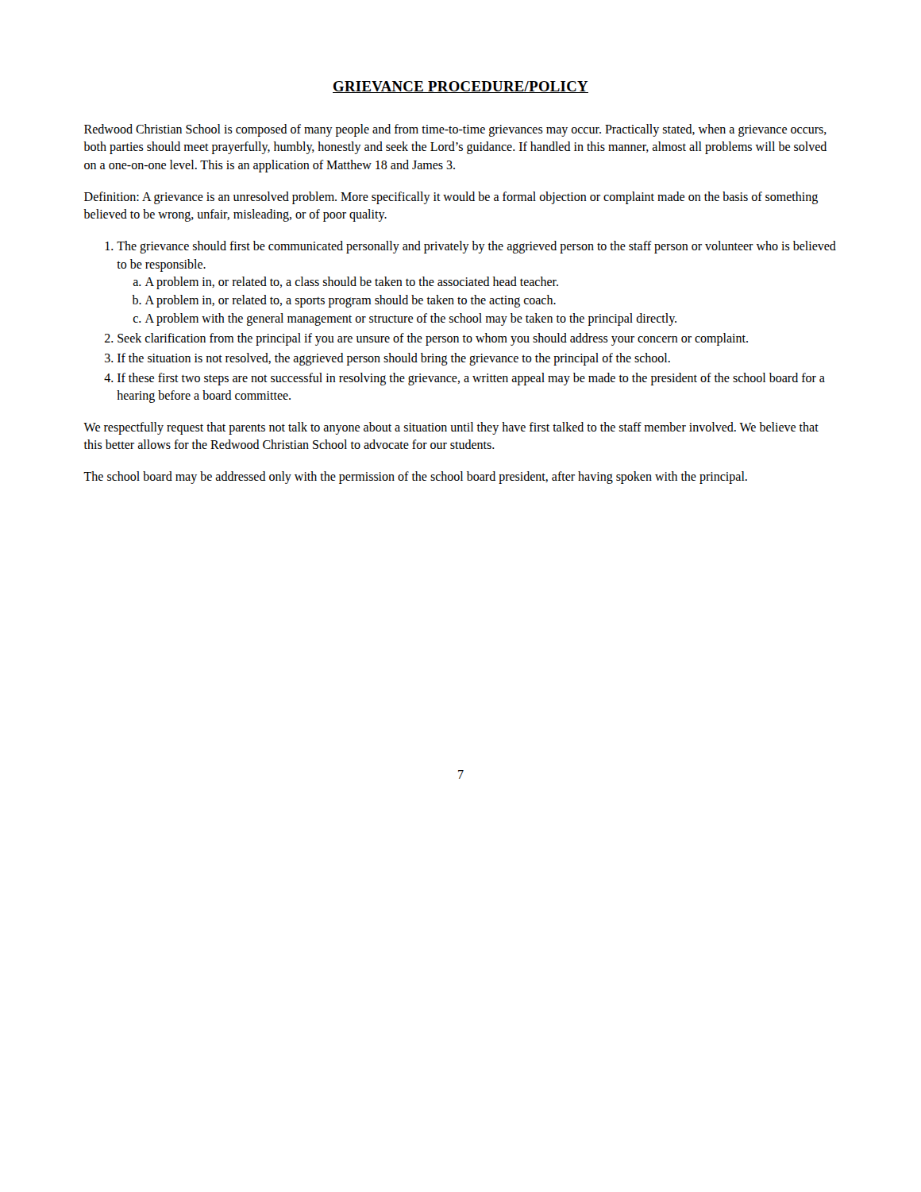GRIEVANCE PROCEDURE/POLICY
Redwood Christian School is composed of many people and from time-to-time grievances may occur. Practically stated, when a grievance occurs, both parties should meet prayerfully, humbly, honestly and seek the Lord’s guidance. If handled in this manner, almost all problems will be solved on a one-on-one level. This is an application of Matthew 18 and James 3.
Definition: A grievance is an unresolved problem. More specifically it would be a formal objection or complaint made on the basis of something believed to be wrong, unfair, misleading, or of poor quality.
The grievance should first be communicated personally and privately by the aggrieved person to the staff person or volunteer who is believed to be responsible.
A problem in, or related to, a class should be taken to the associated head teacher.
A problem in, or related to, a sports program should be taken to the acting coach.
A problem with the general management or structure of the school may be taken to the principal directly.
Seek clarification from the principal if you are unsure of the person to whom you should address your concern or complaint.
If the situation is not resolved, the aggrieved person should bring the grievance to the principal of the school.
If these first two steps are not successful in resolving the grievance, a written appeal may be made to the president of the school board for a hearing before a board committee.
We respectfully request that parents not talk to anyone about a situation until they have first talked to the staff member involved. We believe that this better allows for the Redwood Christian School to advocate for our students.
The school board may be addressed only with the permission of the school board president, after having spoken with the principal.
7